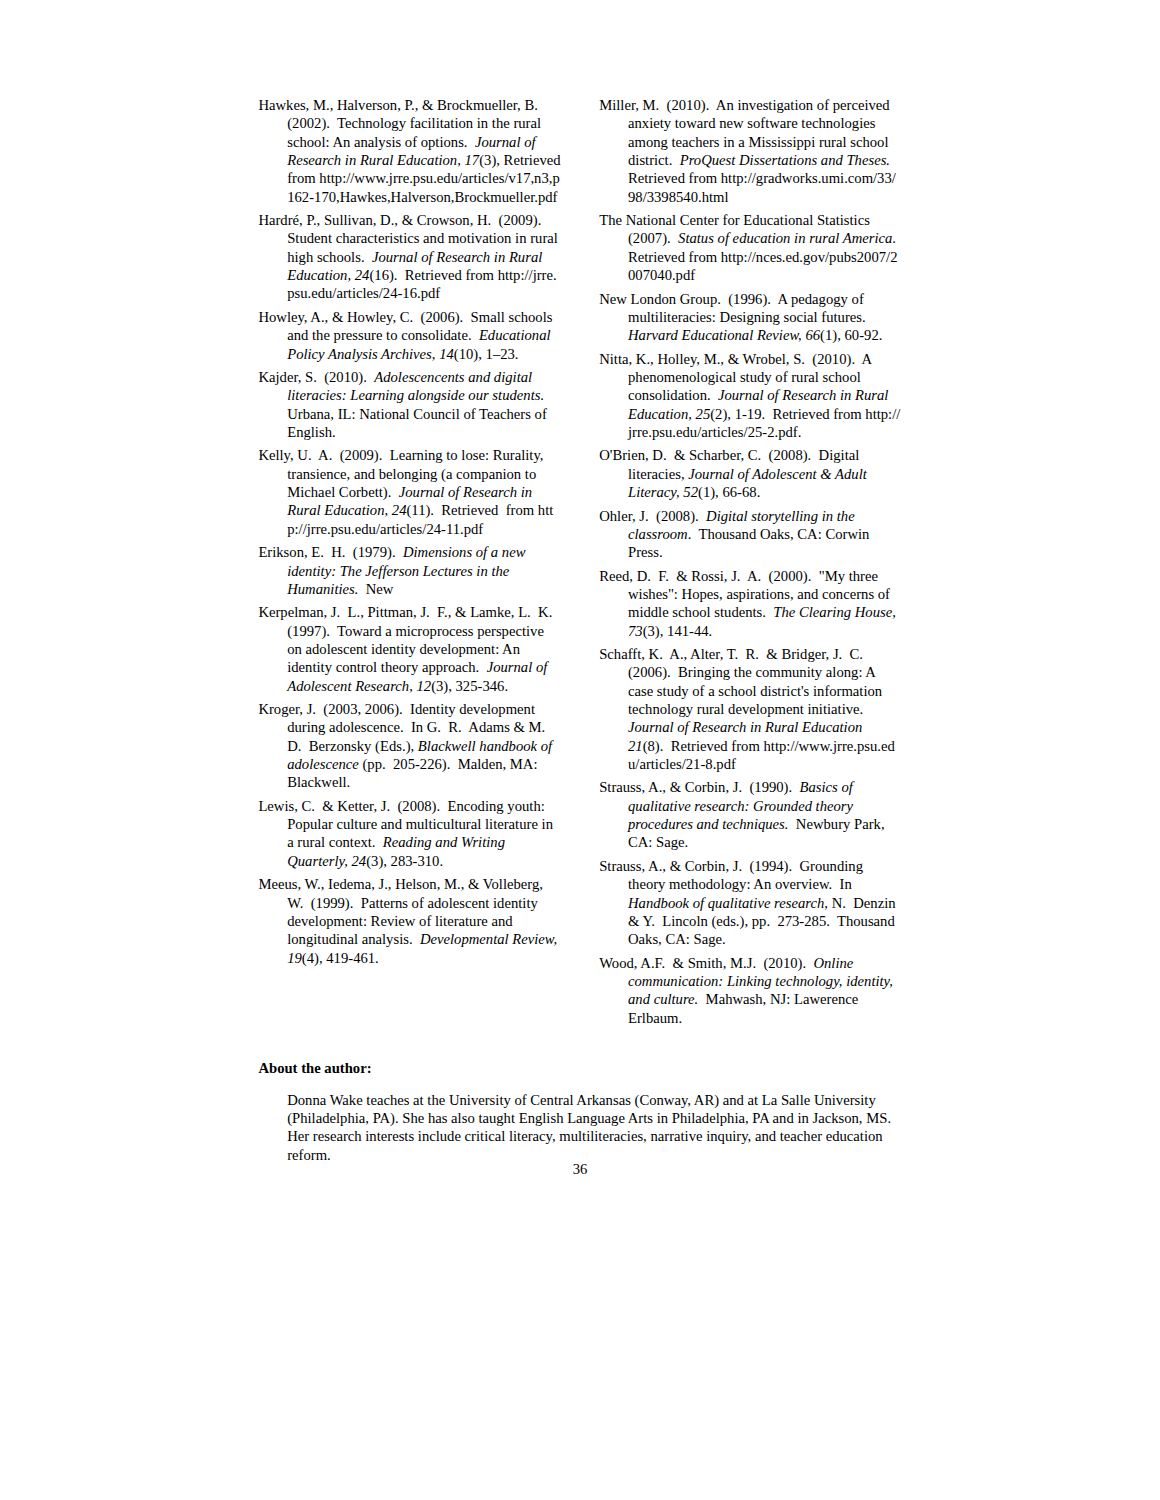Hawkes, M., Halverson, P., & Brockmueller, B. (2002). Technology facilitation in the rural school: An analysis of options. Journal of Research in Rural Education, 17(3), Retrieved from http://www.jrre.psu.edu/articles/v17,n3,p162-170,Hawkes,Halverson,Brockmueller.pdf
Hardré, P., Sullivan, D., & Crowson, H. (2009). Student characteristics and motivation in rural high schools. Journal of Research in Rural Education, 24(16). Retrieved from http://jrre.psu.edu/articles/24-16.pdf
Howley, A., & Howley, C. (2006). Small schools and the pressure to consolidate. Educational Policy Analysis Archives, 14(10), 1–23.
Kajder, S. (2010). Adolescencents and digital literacies: Learning alongside our students. Urbana, IL: National Council of Teachers of English.
Kelly, U. A. (2009). Learning to lose: Rurality, transience, and belonging (a companion to Michael Corbett). Journal of Research in Rural Education, 24(11). Retrieved from http://jrre.psu.edu/articles/24-11.pdf
Erikson, E. H. (1979). Dimensions of a new identity: The Jefferson Lectures in the Humanities. New
Kerpelman, J. L., Pittman, J. F., & Lamke, L. K. (1997). Toward a microprocess perspective on adolescent identity development: An identity control theory approach. Journal of Adolescent Research, 12(3), 325-346.
Kroger, J. (2003, 2006). Identity development during adolescence. In G. R. Adams & M. D. Berzonsky (Eds.), Blackwell handbook of adolescence (pp. 205-226). Malden, MA: Blackwell.
Lewis, C. & Ketter, J. (2008). Encoding youth: Popular culture and multicultural literature in a rural context. Reading and Writing Quarterly, 24(3), 283-310.
Meeus, W., Iedema, J., Helson, M., & Volleberg, W. (1999). Patterns of adolescent identity development: Review of literature and longitudinal analysis. Developmental Review, 19(4), 419-461.
Miller, M. (2010). An investigation of perceived anxiety toward new software technologies among teachers in a Mississippi rural school district. ProQuest Dissertations and Theses. Retrieved from http://gradworks.umi.com/33/98/3398540.html
The National Center for Educational Statistics (2007). Status of education in rural America. Retrieved from http://nces.ed.gov/pubs2007/2007040.pdf
New London Group. (1996). A pedagogy of multiliteracies: Designing social futures. Harvard Educational Review, 66(1), 60-92.
Nitta, K., Holley, M., & Wrobel, S. (2010). A phenomenological study of rural school consolidation. Journal of Research in Rural Education, 25(2), 1-19. Retrieved from http://jrre.psu.edu/articles/25-2.pdf.
O'Brien, D. & Scharber, C. (2008). Digital literacies, Journal of Adolescent & Adult Literacy, 52(1), 66-68.
Ohler, J. (2008). Digital storytelling in the classroom. Thousand Oaks, CA: Corwin Press.
Reed, D. F. & Rossi, J. A. (2000). "My three wishes": Hopes, aspirations, and concerns of middle school students. The Clearing House, 73(3), 141-44.
Schafft, K. A., Alter, T. R. & Bridger, J. C. (2006). Bringing the community along: A case study of a school district's information technology rural development initiative. Journal of Research in Rural Education 21(8). Retrieved from http://www.jrre.psu.edu/articles/21-8.pdf
Strauss, A., & Corbin, J. (1990). Basics of qualitative research: Grounded theory procedures and techniques. Newbury Park, CA: Sage.
Strauss, A., & Corbin, J. (1994). Grounding theory methodology: An overview. In Handbook of qualitative research, N. Denzin & Y. Lincoln (eds.), pp. 273-285. Thousand Oaks, CA: Sage.
Wood, A.F. & Smith, M.J. (2010). Online communication: Linking technology, identity, and culture. Mahwash, NJ: Lawerence Erlbaum.
About the author:
Donna Wake teaches at the University of Central Arkansas (Conway, AR) and at La Salle University (Philadelphia, PA). She has also taught English Language Arts in Philadelphia, PA and in Jackson, MS. Her research interests include critical literacy, multiliteracies, narrative inquiry, and teacher education reform.
36